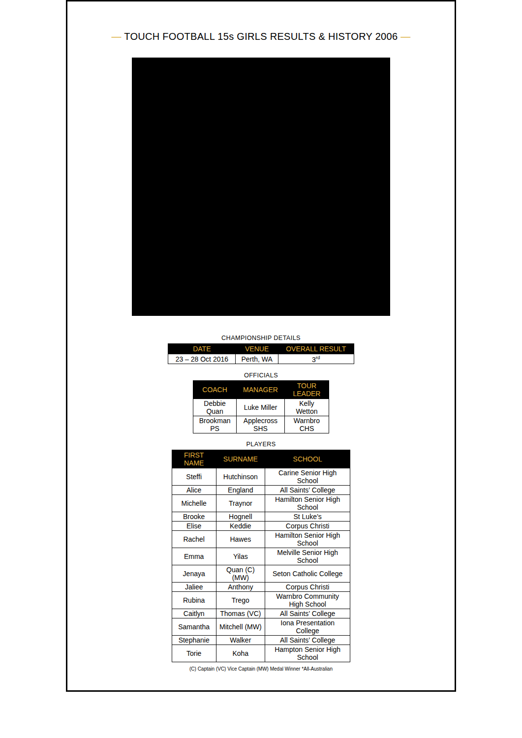— TOUCH FOOTBALL 15s GIRLS RESULTS & HISTORY 2006 —
CHAMPIONSHIP DETAILS
| DATE | VENUE | OVERALL RESULT |
| --- | --- | --- |
| 23 – 28 Oct 2016 | Perth, WA | 3 rd |
OFFICIALS
| COACH | MANAGER | TOUR LEADER |
| --- | --- | --- |
| Debbie Quan | Luke Miller | Kelly Wetton |
| Brookman PS | Applecross SHS | Warnbro CHS |
PLAYERS
| FIRST NAME | SURNAME | SCHOOL |
| --- | --- | --- |
| Steffi | Hutchinson | Carine Senior High School |
| Alice | England | All Saints’ College |
| Michelle | Traynor | Hamilton Senior High School |
| Brooke | Hognell | St Luke’s |
| Elise | Keddie | Corpus Christi |
| Rachel | Hawes | Hamilton Senior High School |
| Emma | Yilas | Melville Senior High School |
| Jenaya | Quan (C) (MW) | Seton Catholic College |
| Jaliee | Anthony | Corpus Christi |
| Rubina | Trego | Warnbro Community High School |
| Caitlyn | Thomas (VC) | All Saints’ College |
| Samantha | Mitchell (MW) | Iona Presentation College |
| Stephanie | Walker | All Saints’ College |
| Torie | Koha | Hampton Senior High School |
(C) Captain (VC) Vice Captain (MW) Medal Winner *All-Australian